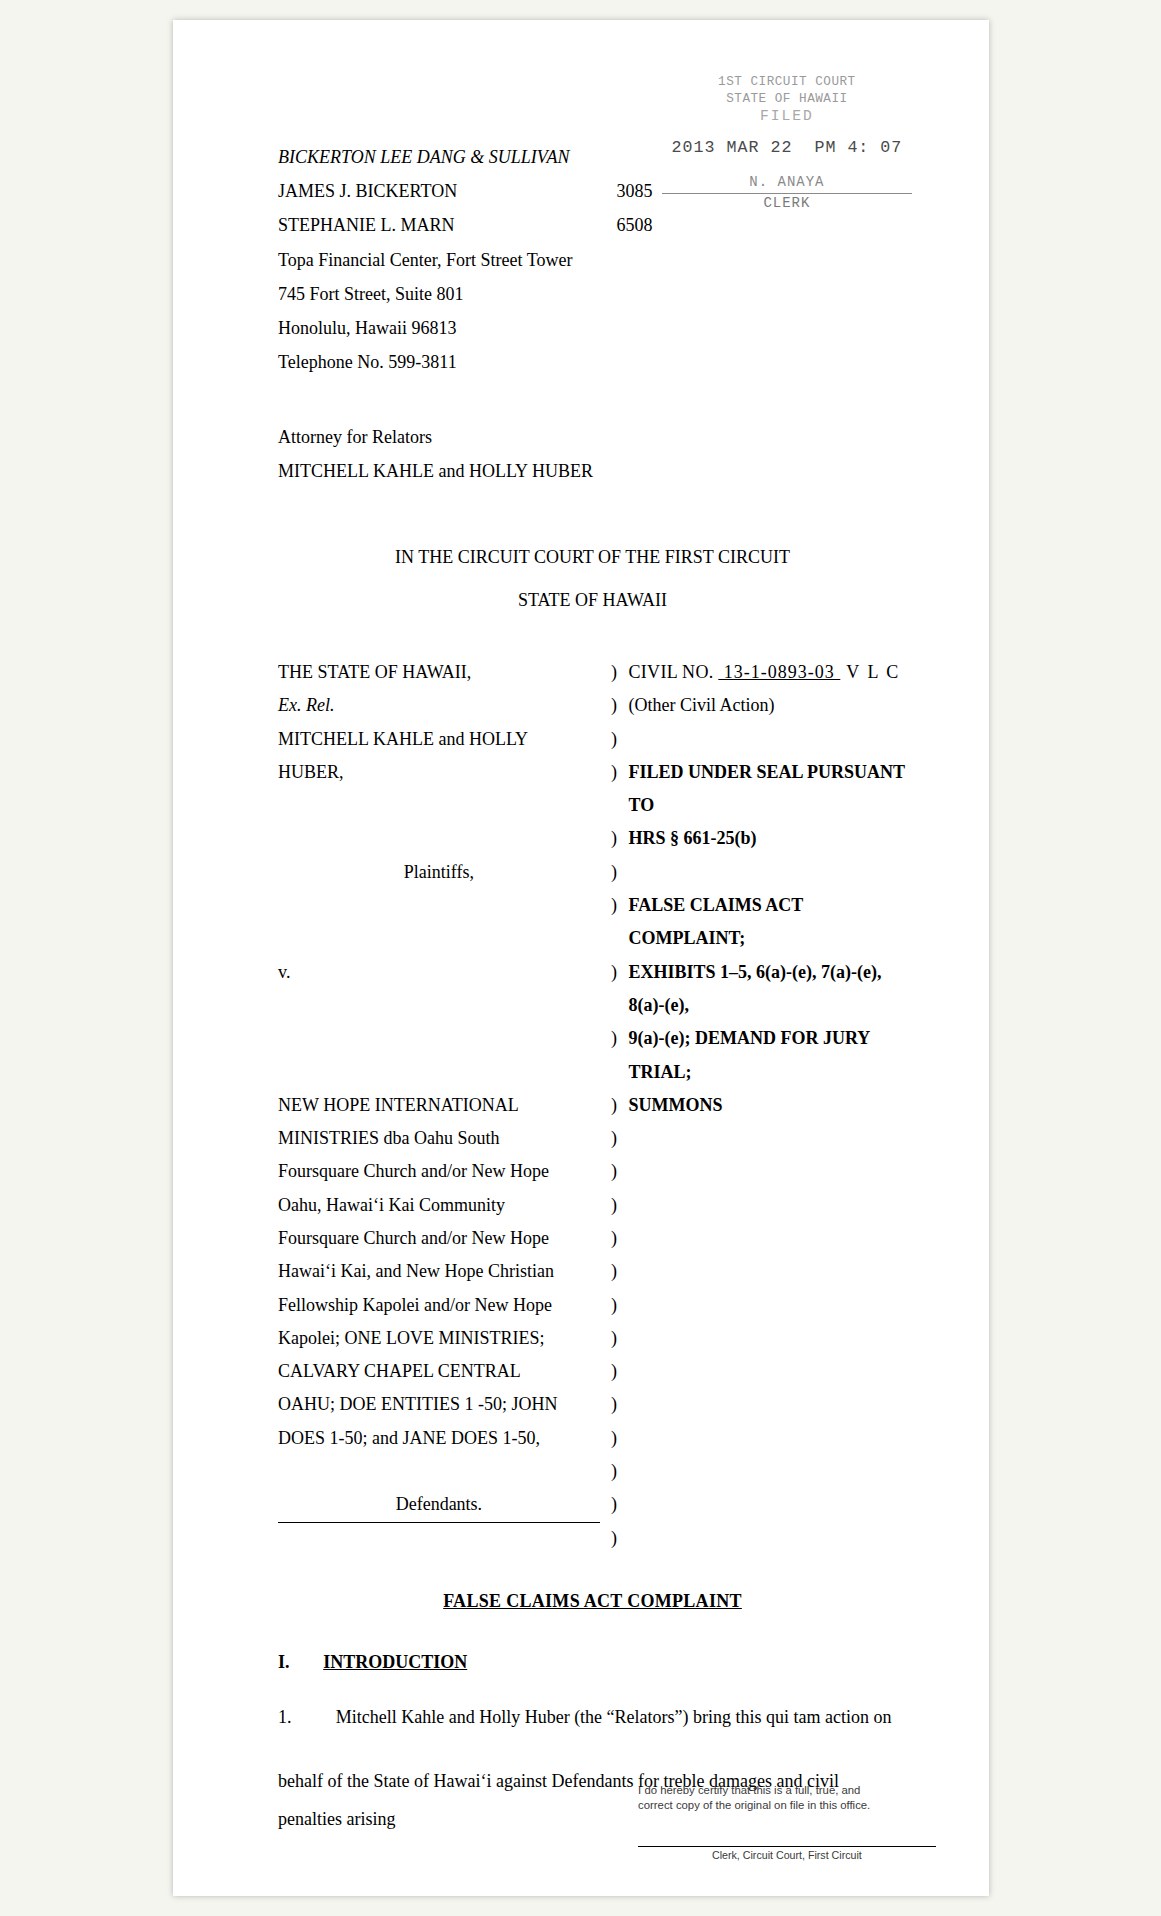1ST CIRCUIT COURT
STATE OF HAWAII
FILED
2013 MAR 22 PM 4: 07
N. ANAYA
CLERK
BICKERTON LEE DANG & SULLIVAN
JAMES J. BICKERTON 3085
STEPHANIE L. MARN 6508
Topa Financial Center, Fort Street Tower
745 Fort Street, Suite 801
Honolulu, Hawaii 96813
Telephone No. 599-3811
Attorney for Relators
MITCHELL KAHLE and HOLLY HUBER
IN THE CIRCUIT COURT OF THE FIRST CIRCUIT
STATE OF HAWAII
| THE STATE OF HAWAII, | ) | CIVIL NO. 13-1-0893-03 V L C |
| Ex. Rel. | ) | (Other Civil Action) |
| MITCHELL KAHLE and HOLLY | ) | |
| HUBER, | ) | FILED UNDER SEAL PURSUANT TO |
| | ) | HRS § 661-25(b) |
| Plaintiffs, | ) | |
| | ) | FALSE CLAIMS ACT COMPLAINT; |
| v. | ) | EXHIBITS 1–5, 6(a)-(e), 7(a)-(e), 8(a)-(e), |
| | ) | 9(a)-(e); DEMAND FOR JURY TRIAL; |
| NEW HOPE INTERNATIONAL | ) | SUMMONS |
| MINISTRIES dba Oahu South | ) | |
| Foursquare Church and/or New Hope | ) | |
| Oahu, Hawai‘i Kai Community | ) | |
| Foursquare Church and/or New Hope | ) | |
| Hawai‘i Kai, and New Hope Christian | ) | |
| Fellowship Kapolei and/or New Hope | ) | |
| Kapolei; ONE LOVE MINISTRIES; | ) | |
| CALVARY CHAPEL CENTRAL | ) | |
| OAHU; DOE ENTITIES 1 -50; JOHN | ) | |
| DOES 1-50; and JANE DOES 1-50, | ) | |
| | ) | |
| Defendants. | ) | |
| | ) | |
FALSE CLAIMS ACT COMPLAINT
I. INTRODUCTION
1. Mitchell Kahle and Holly Huber (the “Relators”) bring this qui tam action on
behalf of the State of Hawai‘i against Defendants for treble damages and civil penalties arising
I do hereby certify that this is a full, true, and
correct copy of the original on file in this office.
    
Clerk, Circuit Court, First Circuit